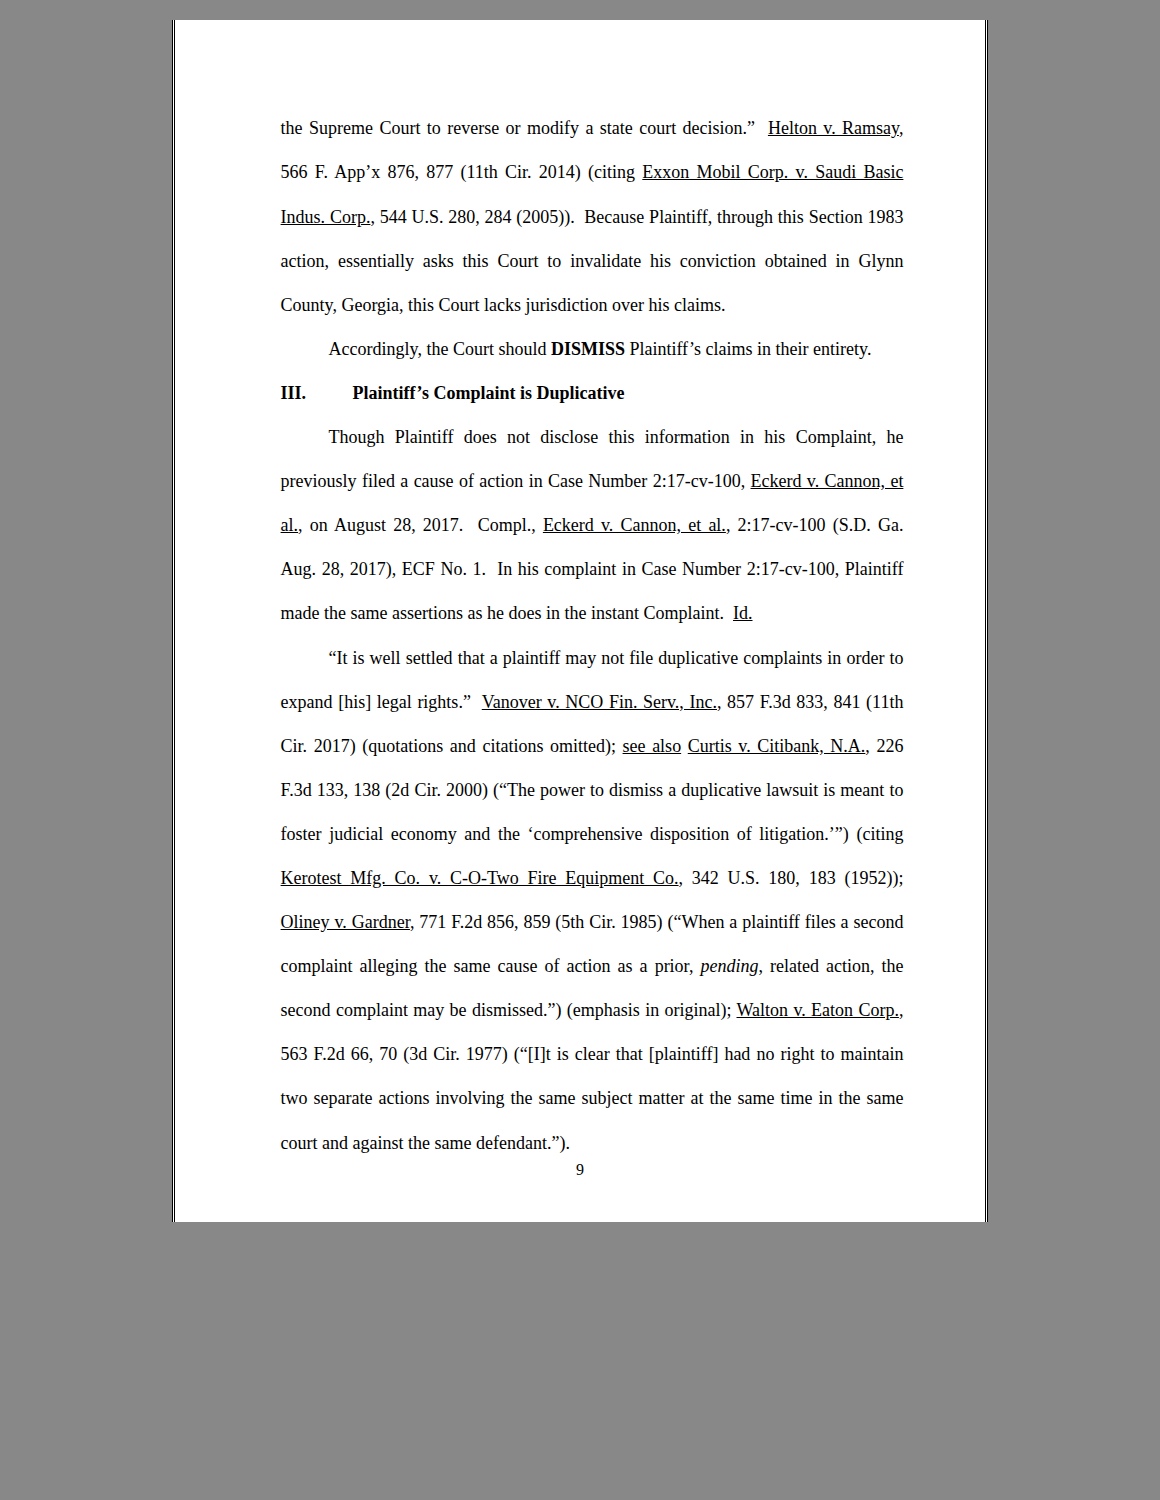the Supreme Court to reverse or modify a state court decision.” Helton v. Ramsay, 566 F. App’x 876, 877 (11th Cir. 2014) (citing Exxon Mobil Corp. v. Saudi Basic Indus. Corp., 544 U.S. 280, 284 (2005)). Because Plaintiff, through this Section 1983 action, essentially asks this Court to invalidate his conviction obtained in Glynn County, Georgia, this Court lacks jurisdiction over his claims.
Accordingly, the Court should DISMISS Plaintiff’s claims in their entirety.
III. Plaintiff’s Complaint is Duplicative
Though Plaintiff does not disclose this information in his Complaint, he previously filed a cause of action in Case Number 2:17-cv-100, Eckerd v. Cannon, et al., on August 28, 2017. Compl., Eckerd v. Cannon, et al., 2:17-cv-100 (S.D. Ga. Aug. 28, 2017), ECF No. 1. In his complaint in Case Number 2:17-cv-100, Plaintiff made the same assertions as he does in the instant Complaint. Id.
“It is well settled that a plaintiff may not file duplicative complaints in order to expand [his] legal rights.” Vanover v. NCO Fin. Serv., Inc., 857 F.3d 833, 841 (11th Cir. 2017) (quotations and citations omitted); see also Curtis v. Citibank, N.A., 226 F.3d 133, 138 (2d Cir. 2000) (“The power to dismiss a duplicative lawsuit is meant to foster judicial economy and the ‘comprehensive disposition of litigation.’”) (citing Kerotest Mfg. Co. v. C-O-Two Fire Equipment Co., 342 U.S. 180, 183 (1952)); Oliney v. Gardner, 771 F.2d 856, 859 (5th Cir. 1985) (“When a plaintiff files a second complaint alleging the same cause of action as a prior, pending, related action, the second complaint may be dismissed.”) (emphasis in original); Walton v. Eaton Corp., 563 F.2d 66, 70 (3d Cir. 1977) (“[I]t is clear that [plaintiff] had no right to maintain two separate actions involving the same subject matter at the same time in the same court and against the same defendant.”).
9